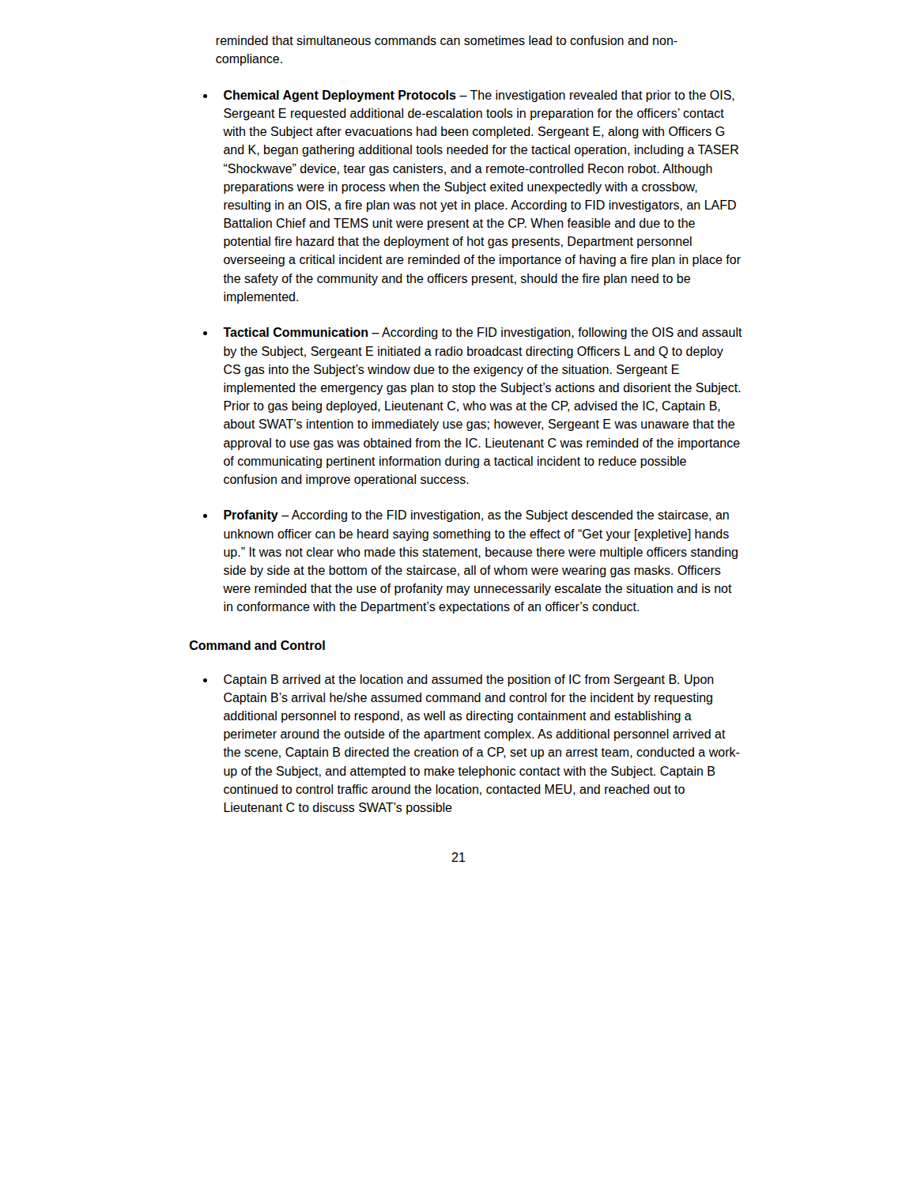reminded that simultaneous commands can sometimes lead to confusion and non-compliance.
Chemical Agent Deployment Protocols – The investigation revealed that prior to the OIS, Sergeant E requested additional de-escalation tools in preparation for the officers’ contact with the Subject after evacuations had been completed. Sergeant E, along with Officers G and K, began gathering additional tools needed for the tactical operation, including a TASER “Shockwave” device, tear gas canisters, and a remote-controlled Recon robot. Although preparations were in process when the Subject exited unexpectedly with a crossbow, resulting in an OIS, a fire plan was not yet in place. According to FID investigators, an LAFD Battalion Chief and TEMS unit were present at the CP. When feasible and due to the potential fire hazard that the deployment of hot gas presents, Department personnel overseeing a critical incident are reminded of the importance of having a fire plan in place for the safety of the community and the officers present, should the fire plan need to be implemented.
Tactical Communication – According to the FID investigation, following the OIS and assault by the Subject, Sergeant E initiated a radio broadcast directing Officers L and Q to deploy CS gas into the Subject’s window due to the exigency of the situation. Sergeant E implemented the emergency gas plan to stop the Subject’s actions and disorient the Subject. Prior to gas being deployed, Lieutenant C, who was at the CP, advised the IC, Captain B, about SWAT’s intention to immediately use gas; however, Sergeant E was unaware that the approval to use gas was obtained from the IC. Lieutenant C was reminded of the importance of communicating pertinent information during a tactical incident to reduce possible confusion and improve operational success.
Profanity – According to the FID investigation, as the Subject descended the staircase, an unknown officer can be heard saying something to the effect of “Get your [expletive] hands up.” It was not clear who made this statement, because there were multiple officers standing side by side at the bottom of the staircase, all of whom were wearing gas masks. Officers were reminded that the use of profanity may unnecessarily escalate the situation and is not in conformance with the Department’s expectations of an officer’s conduct.
Command and Control
Captain B arrived at the location and assumed the position of IC from Sergeant B. Upon Captain B’s arrival he/she assumed command and control for the incident by requesting additional personnel to respond, as well as directing containment and establishing a perimeter around the outside of the apartment complex. As additional personnel arrived at the scene, Captain B directed the creation of a CP, set up an arrest team, conducted a work-up of the Subject, and attempted to make telephonic contact with the Subject. Captain B continued to control traffic around the location, contacted MEU, and reached out to Lieutenant C to discuss SWAT’s possible
21